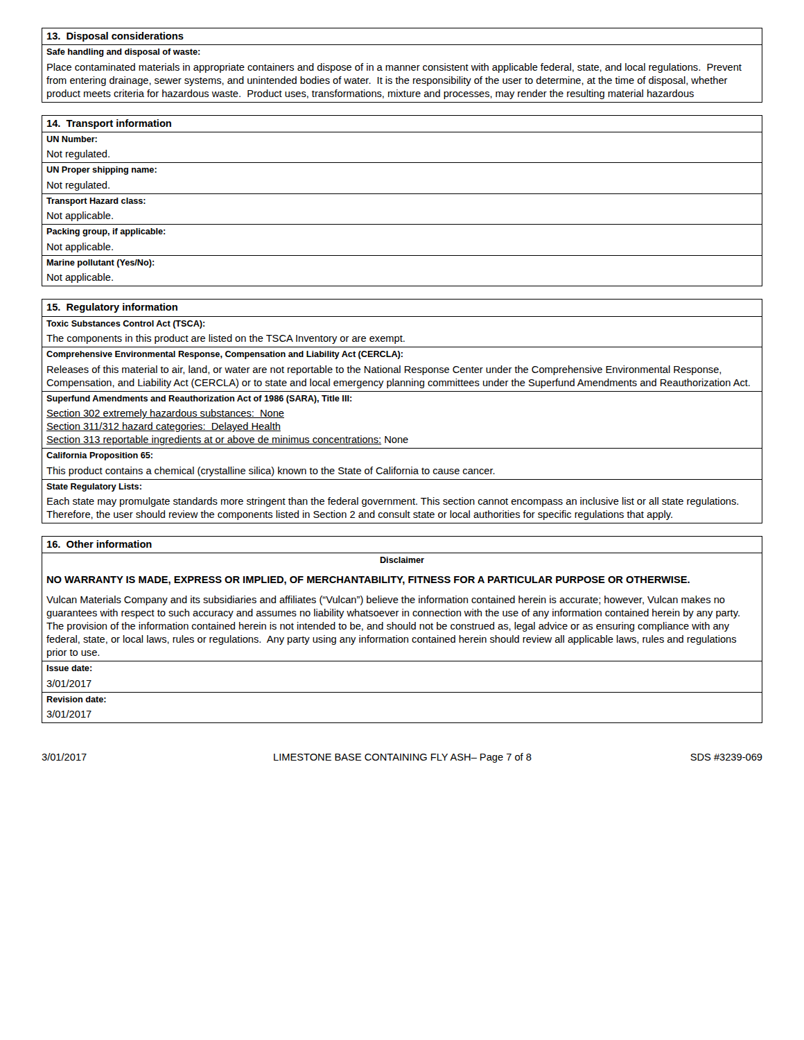| 13. Disposal considerations |
| Safe handling and disposal of waste: |
| Place contaminated materials in appropriate containers and dispose of in a manner consistent with applicable federal, state, and local regulations. Prevent from entering drainage, sewer systems, and unintended bodies of water. It is the responsibility of the user to determine, at the time of disposal, whether product meets criteria for hazardous waste. Product uses, transformations, mixture and processes, may render the resulting material hazardous |
| 14. Transport information |
| UN Number: |
| Not regulated. |
| UN Proper shipping name: |
| Not regulated. |
| Transport Hazard class: |
| Not applicable. |
| Packing group, if applicable: |
| Not applicable. |
| Marine pollutant (Yes/No): |
| Not applicable. |
| 15. Regulatory information |
| Toxic Substances Control Act (TSCA): |
| The components in this product are listed on the TSCA Inventory or are exempt. |
| Comprehensive Environmental Response, Compensation and Liability Act (CERCLA): |
| Releases of this material to air, land, or water are not reportable to the National Response Center under the Comprehensive Environmental Response, Compensation, and Liability Act (CERCLA) or to state and local emergency planning committees under the Superfund Amendments and Reauthorization Act. |
| Superfund Amendments and Reauthorization Act of 1986 (SARA), Title III: |
| Section 302 extremely hazardous substances: None Section 311/312 hazard categories: Delayed Health Section 313 reportable ingredients at or above de minimus concentrations: None |
| California Proposition 65: |
| This product contains a chemical (crystalline silica) known to the State of California to cause cancer. |
| State Regulatory Lists: |
| Each state may promulgate standards more stringent than the federal government. This section cannot encompass an inclusive list or all state regulations. Therefore, the user should review the components listed in Section 2 and consult state or local authorities for specific regulations that apply. |
| 16. Other information |
| Disclaimer NO WARRANTY IS MADE, EXPRESS OR IMPLIED, OF MERCHANTABILITY, FITNESS FOR A PARTICULAR PURPOSE OR OTHERWISE. Vulcan Materials Company and its subsidiaries and affiliates (“Vulcan”) believe the information contained herein is accurate; however, Vulcan makes no guarantees with respect to such accuracy and assumes no liability whatsoever in connection with the use of any information contained herein by any party. The provision of the information contained herein is not intended to be, and should not be construed as, legal advice or as ensuring compliance with any federal, state, or local laws, rules or regulations. Any party using any information contained herein should review all applicable laws, rules and regulations prior to use. |
| Issue date: |
| 3/01/2017 |
| Revision date: |
| 3/01/2017 |
3/01/2017 LIMESTONE BASE CONTAINING FLY ASH– Page 7 of 8 SDS #3239-069